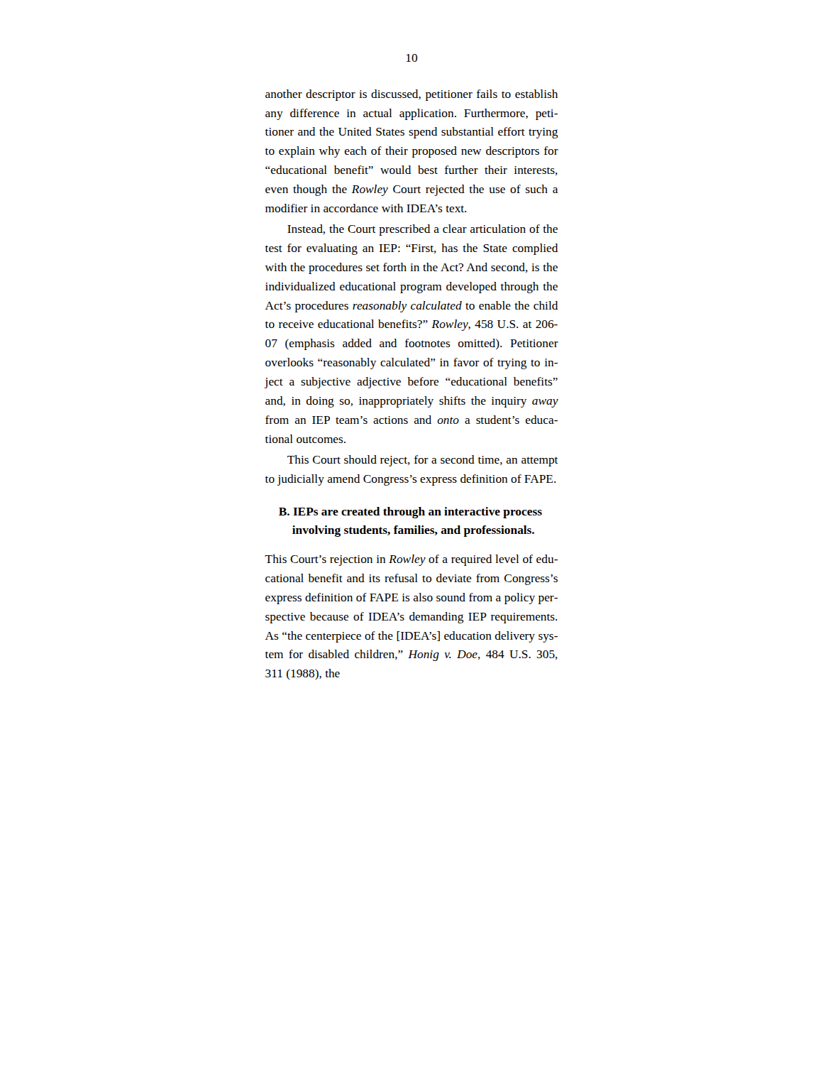10
another descriptor is discussed, petitioner fails to establish any difference in actual application. Furthermore, petitioner and the United States spend substantial effort trying to explain why each of their proposed new descriptors for “educational benefit” would best further their interests, even though the Rowley Court rejected the use of such a modifier in accordance with IDEA’s text.
Instead, the Court prescribed a clear articulation of the test for evaluating an IEP: “First, has the State complied with the procedures set forth in the Act? And second, is the individualized educational program developed through the Act’s procedures reasonably calculated to enable the child to receive educational benefits?” Rowley, 458 U.S. at 206-07 (emphasis added and footnotes omitted). Petitioner overlooks “reasonably calculated” in favor of trying to inject a subjective adjective before “educational benefits” and, in doing so, inappropriately shifts the inquiry away from an IEP team’s actions and onto a student’s educational outcomes.
This Court should reject, for a second time, an attempt to judicially amend Congress’s express definition of FAPE.
B. IEPs are created through an interactive process involving students, families, and professionals.
This Court’s rejection in Rowley of a required level of educational benefit and its refusal to deviate from Congress’s express definition of FAPE is also sound from a policy perspective because of IDEA’s demanding IEP requirements. As “the centerpiece of the [IDEA’s] education delivery system for disabled children,” Honig v. Doe, 484 U.S. 305, 311 (1988), the